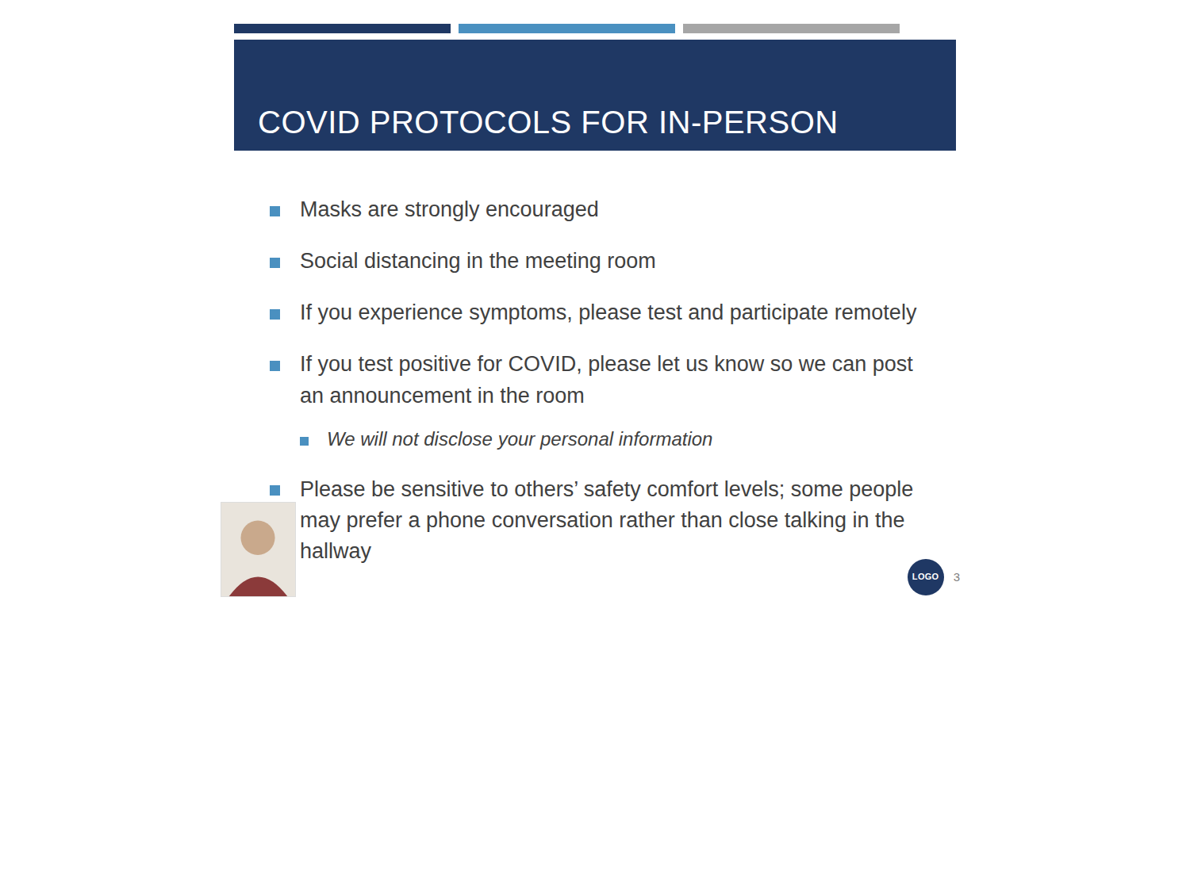COVID PROTOCOLS FOR IN-PERSON
Masks are strongly encouraged
Social distancing in the meeting room
If you experience symptoms, please test and participate remotely
If you test positive for COVID, please let us know so we can post an announcement in the room
We will not disclose your personal information
Please be sensitive to others’ safety comfort levels; some people may prefer a phone conversation rather than close talking in the hallway
LOGO
3